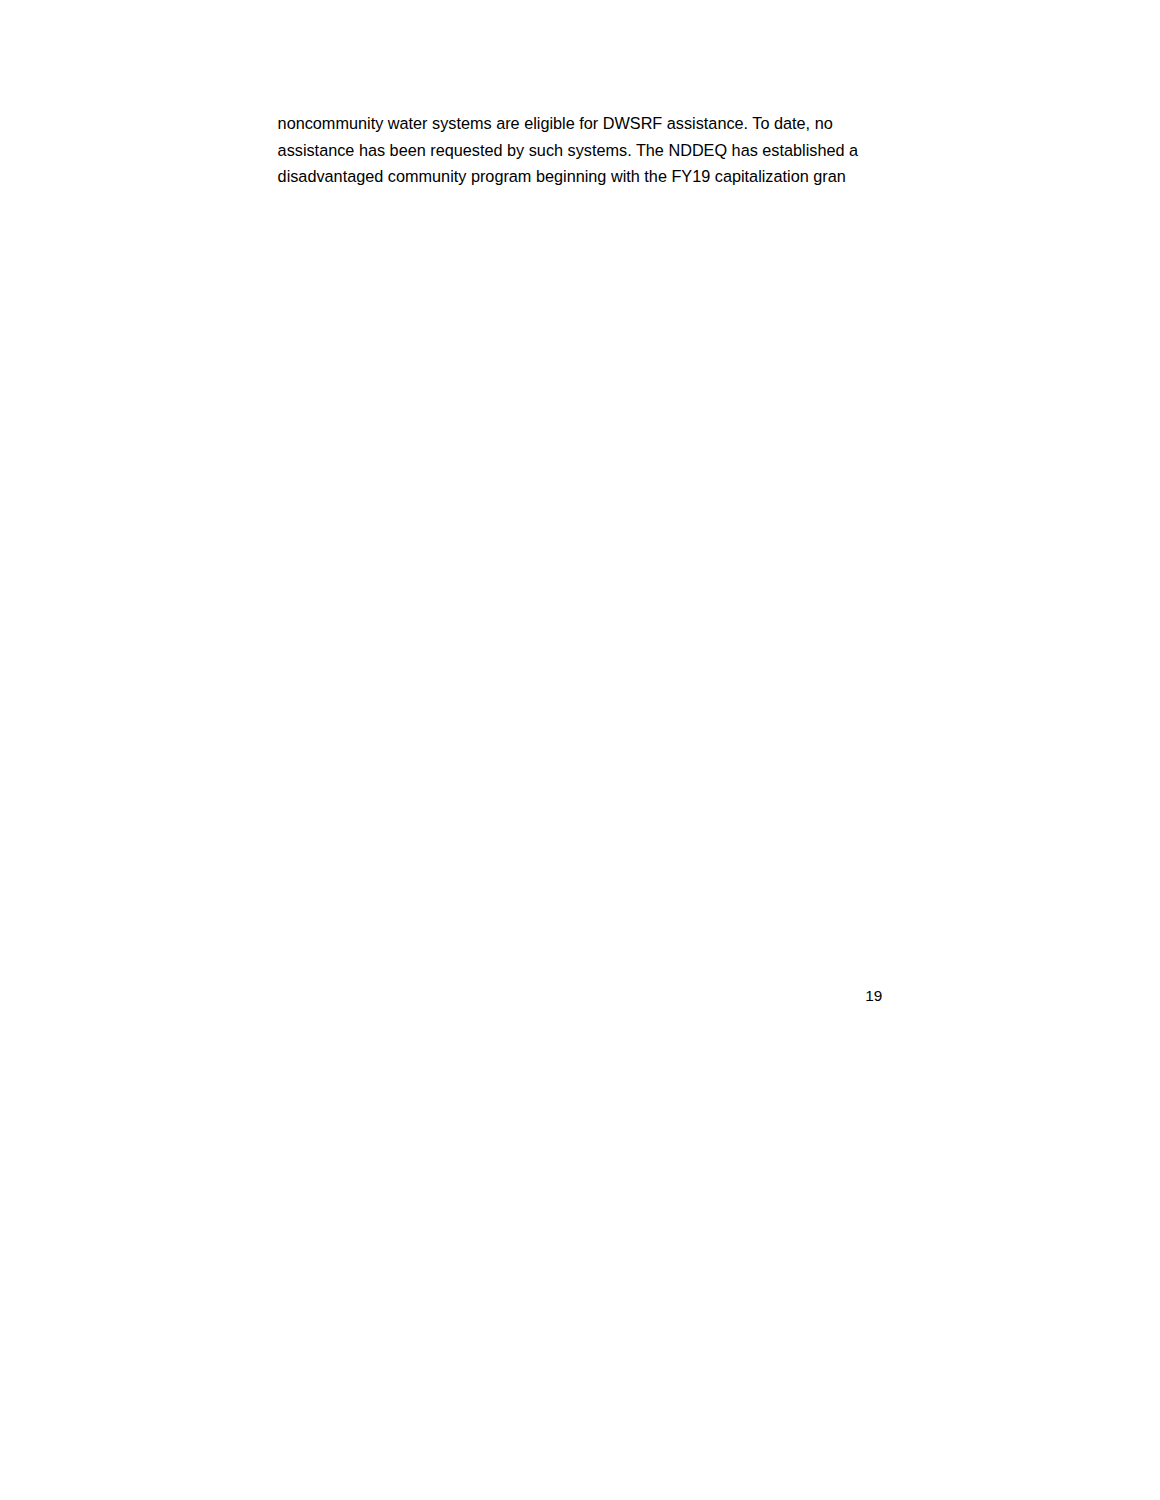noncommunity water systems are eligible for DWSRF assistance. To date, no assistance has been requested by such systems. The NDDEQ has established a disadvantaged community program beginning with the FY19 capitalization gran
19